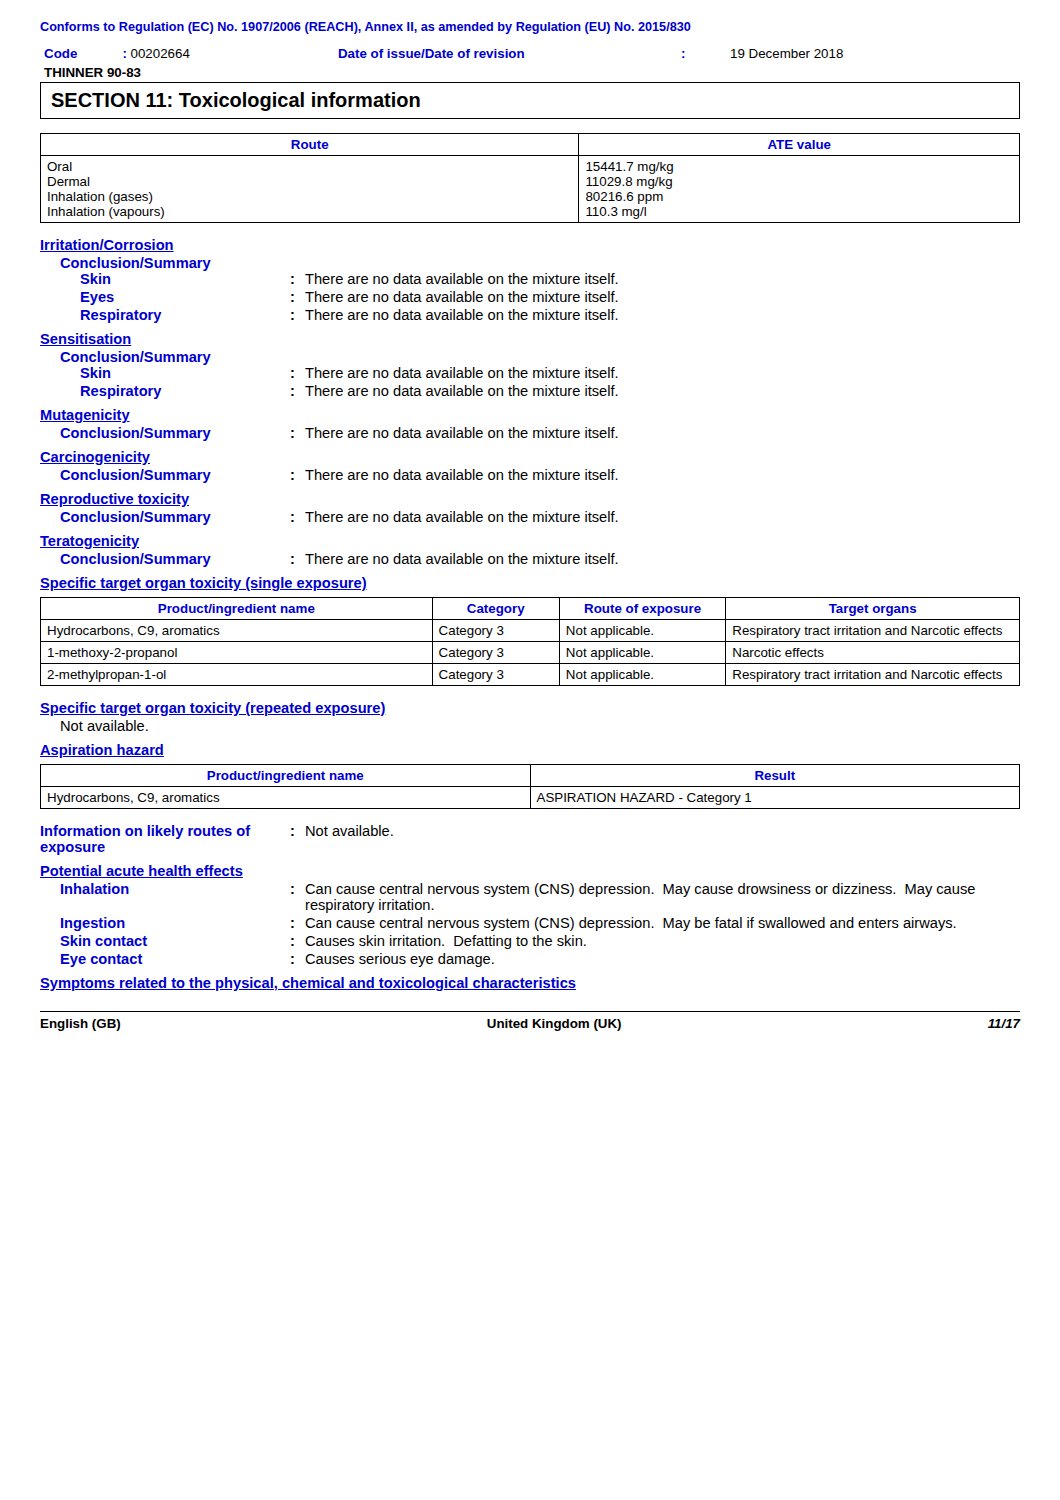Conforms to Regulation (EC) No. 1907/2006 (REACH), Annex II, as amended by Regulation (EU) No. 2015/830
| Code | : 00202664 | Date of issue/Date of revision | : | 19 December 2018 |
| THINNER 90-83 |
SECTION 11: Toxicological information
| Route | ATE value |
| --- | --- |
| Oral Dermal Inhalation (gases) Inhalation (vapours) | 15441.7 mg/kg 11029.8 mg/kg 80216.6 ppm 110.3 mg/l |
Irritation/Corrosion
Conclusion/Summary
Skin
:
There are no data available on the mixture itself.
Eyes
:
There are no data available on the mixture itself.
Respiratory
:
There are no data available on the mixture itself.
Sensitisation
Conclusion/Summary
Skin
:
There are no data available on the mixture itself.
Respiratory
:
There are no data available on the mixture itself.
Mutagenicity
Conclusion/Summary
:
There are no data available on the mixture itself.
Carcinogenicity
Conclusion/Summary
:
There are no data available on the mixture itself.
Reproductive toxicity
Conclusion/Summary
:
There are no data available on the mixture itself.
Teratogenicity
Conclusion/Summary
:
There are no data available on the mixture itself.
Specific target organ toxicity (single exposure)
| Product/ingredient name | Category | Route of exposure | Target organs |
| --- | --- | --- | --- |
| Hydrocarbons, C9, aromatics | Category 3 | Not applicable. | Respiratory tract irritation and Narcotic effects |
| 1-methoxy-2-propanol | Category 3 | Not applicable. | Narcotic effects |
| 2-methylpropan-1-ol | Category 3 | Not applicable. | Respiratory tract irritation and Narcotic effects |
Specific target organ toxicity (repeated exposure)
Not available.
Aspiration hazard
| Product/ingredient name | Result |
| --- | --- |
| Hydrocarbons, C9, aromatics | ASPIRATION HAZARD - Category 1 |
Information on likely routes of exposure
:
Not available.
Potential acute health effects
Inhalation
:
Can cause central nervous system (CNS) depression. May cause drowsiness or dizziness. May cause respiratory irritation.
Ingestion
:
Can cause central nervous system (CNS) depression. May be fatal if swallowed and enters airways.
Skin contact
:
Causes skin irritation. Defatting to the skin.
Eye contact
:
Causes serious eye damage.
Symptoms related to the physical, chemical and toxicological characteristics
English (GB) United Kingdom (UK) 11/17